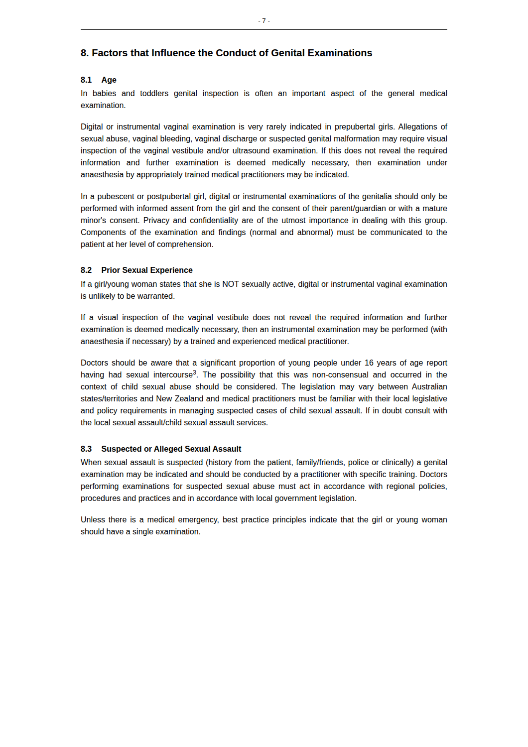- 7 -
8. Factors that Influence the Conduct of Genital Examinations
8.1 Age
In babies and toddlers genital inspection is often an important aspect of the general medical examination.
Digital or instrumental vaginal examination is very rarely indicated in prepubertal girls. Allegations of sexual abuse, vaginal bleeding, vaginal discharge or suspected genital malformation may require visual inspection of the vaginal vestibule and/or ultrasound examination. If this does not reveal the required information and further examination is deemed medically necessary, then examination under anaesthesia by appropriately trained medical practitioners may be indicated.
In a pubescent or postpubertal girl, digital or instrumental examinations of the genitalia should only be performed with informed assent from the girl and the consent of their parent/guardian or with a mature minor's consent. Privacy and confidentiality are of the utmost importance in dealing with this group. Components of the examination and findings (normal and abnormal) must be communicated to the patient at her level of comprehension.
8.2 Prior Sexual Experience
If a girl/young woman states that she is NOT sexually active, digital or instrumental vaginal examination is unlikely to be warranted.
If a visual inspection of the vaginal vestibule does not reveal the required information and further examination is deemed medically necessary, then an instrumental examination may be performed (with anaesthesia if necessary) by a trained and experienced medical practitioner.
Doctors should be aware that a significant proportion of young people under 16 years of age report having had sexual intercourse3. The possibility that this was non-consensual and occurred in the context of child sexual abuse should be considered. The legislation may vary between Australian states/territories and New Zealand and medical practitioners must be familiar with their local legislative and policy requirements in managing suspected cases of child sexual assault. If in doubt consult with the local sexual assault/child sexual assault services.
8.3 Suspected or Alleged Sexual Assault
When sexual assault is suspected (history from the patient, family/friends, police or clinically) a genital examination may be indicated and should be conducted by a practitioner with specific training. Doctors performing examinations for suspected sexual abuse must act in accordance with regional policies, procedures and practices and in accordance with local government legislation.
Unless there is a medical emergency, best practice principles indicate that the girl or young woman should have a single examination.